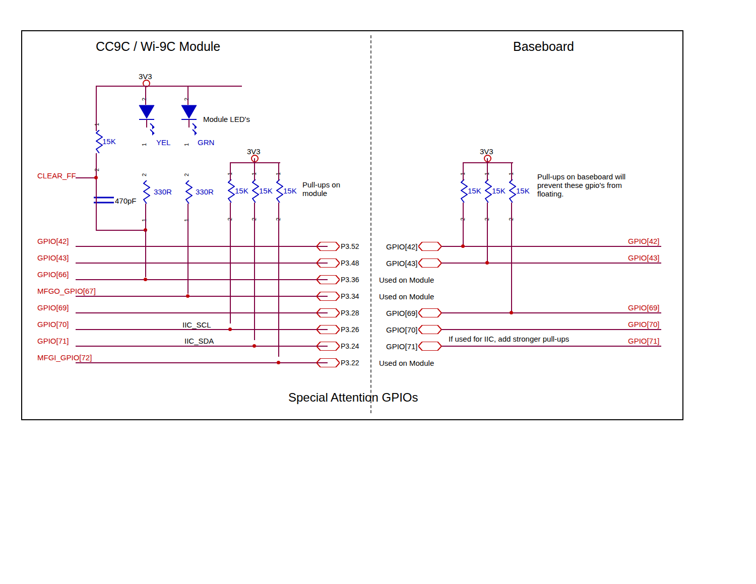CC9C / Wi-9C Module
Baseboard
Special Attention GPIOs
3V3
3V3
3V3
Module LED's
YEL
GRN
Pull-ups on
module
Pull-ups on baseboard will
prevent these gpio's from
floating.
15K
330R
330R
15K
15K
15K
15K
15K
15K
470pF
CLEAR_FF
GPIO[42]
GPIO[43]
GPIO[66]
MFGO_GPIO[67]
GPIO[69]
GPIO[70]
GPIO[71]
MFGI_GPIO[72]
IIC_SCL
IIC_SDA
P3.52
P3.48
P3.36
P3.34
P3.28
P3.26
P3.24
P3.22
GPIO[42]
GPIO[43]
Used on Module
Used on Module
GPIO[69]
GPIO[70]
GPIO[71]
Used on Module
If used for IIC, add stronger pull-ups
GPIO[42]
GPIO[43]
GPIO[69]
GPIO[70]
GPIO[71]
1
2
2
1
2
1
2
1
2
1
1
2
1
2
1
2
1
2
1
2
2
1